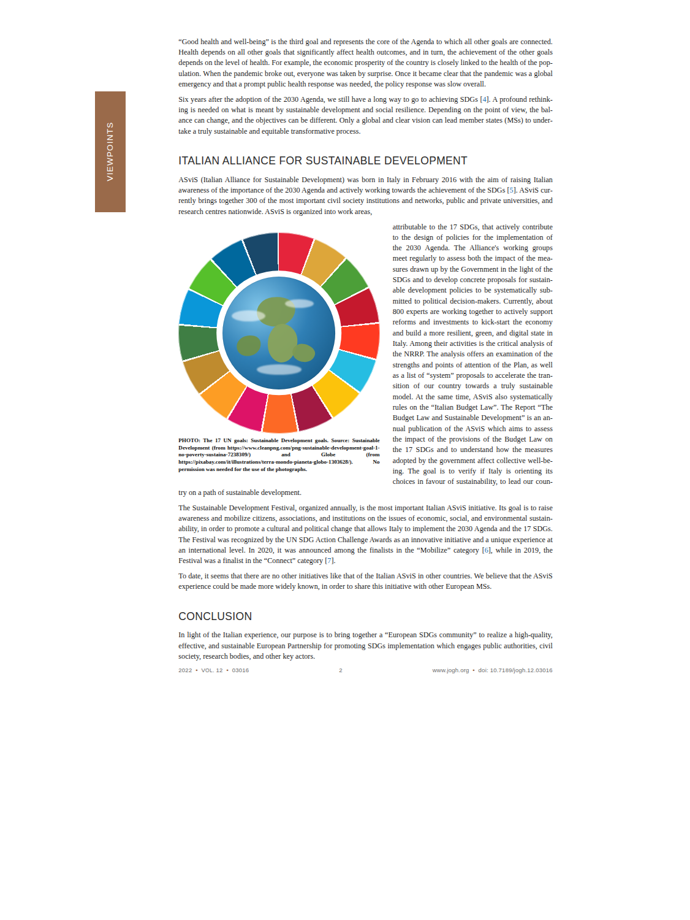VIEWPOINTS
“Good health and well-being” is the third goal and represents the core of the Agenda to which all other goals are connected. Health depends on all other goals that significantly affect health outcomes, and in turn, the achievement of the other goals depends on the level of health. For example, the economic prosperity of the country is closely linked to the health of the population. When the pandemic broke out, everyone was taken by surprise. Once it became clear that the pandemic was a global emergency and that a prompt public health response was needed, the policy response was slow overall.
Six years after the adoption of the 2030 Agenda, we still have a long way to go to achieving SDGs [4]. A profound rethinking is needed on what is meant by sustainable development and social resilience. Depending on the point of view, the balance can change, and the objectives can be different. Only a global and clear vision can lead member states (MSs) to undertake a truly sustainable and equitable transformative process.
ITALIAN ALLIANCE FOR SUSTAINABLE DEVELOPMENT
ASviS (Italian Alliance for Sustainable Development) was born in Italy in February 2016 with the aim of raising Italian awareness of the importance of the 2030 Agenda and actively working towards the achievement of the SDGs [5]. ASviS currently brings together 300 of the most important civil society institutions and networks, public and private universities, and research centres nationwide. ASviS is organized into work areas,
PHOTO: The 17 UN goals: Sustainable Development goals. Source: Sustainable Development (from https://www.cleanpng.com/png-sustainable-development-goal-1-no-poverty-sustaina-7238309/) and Globe (from https://pixabay.com/it/illustrations/terra-mondo-pianeta-globo-1303628/). No permission was needed for the use of the photographs.
attributable to the 17 SDGs, that actively contribute to the design of policies for the implementation of the 2030 Agenda. The Alliance's working groups meet regularly to assess both the impact of the measures drawn up by the Government in the light of the SDGs and to develop concrete proposals for sustainable development policies to be systematically submitted to political decision-makers. Currently, about 800 experts are working together to actively support reforms and investments to kick-start the economy and build a more resilient, green, and digital state in Italy. Among their activities is the critical analysis of the NRRP. The analysis offers an examination of the strengths and points of attention of the Plan, as well as a list of “system” proposals to accelerate the transition of our country towards a truly sustainable model. At the same time, ASviS also systematically rules on the “Italian Budget Law”. The Report “The Budget Law and Sustainable Development” is an annual publication of the ASviS which aims to assess the impact of the provisions of the Budget Law on the 17 SDGs and to understand how the measures adopted by the government affect collective well-being. The goal is to verify if Italy is orienting its choices in favour of sustainability, to lead our country on a path of sustainable development.
The Sustainable Development Festival, organized annually, is the most important Italian ASviS initiative. Its goal is to raise awareness and mobilize citizens, associations, and institutions on the issues of economic, social, and environmental sustainability, in order to promote a cultural and political change that allows Italy to implement the 2030 Agenda and the 17 SDGs. The Festival was recognized by the UN SDG Action Challenge Awards as an innovative initiative and a unique experience at an international level. In 2020, it was announced among the finalists in the “Mobilize” category [6], while in 2019, the Festival was a finalist in the “Connect” category [7].
To date, it seems that there are no other initiatives like that of the Italian ASviS in other countries. We believe that the ASviS experience could be made more widely known, in order to share this initiative with other European MSs.
CONCLUSION
In light of the Italian experience, our purpose is to bring together a “European SDGs community” to realize a high-quality, effective, and sustainable European Partnership for promoting SDGs implementation which engages public authorities, civil society, research bodies, and other key actors.
2022 • VOL. 12 • 03016
2
www.jogh.org • doi: 10.7189/jogh.12.03016